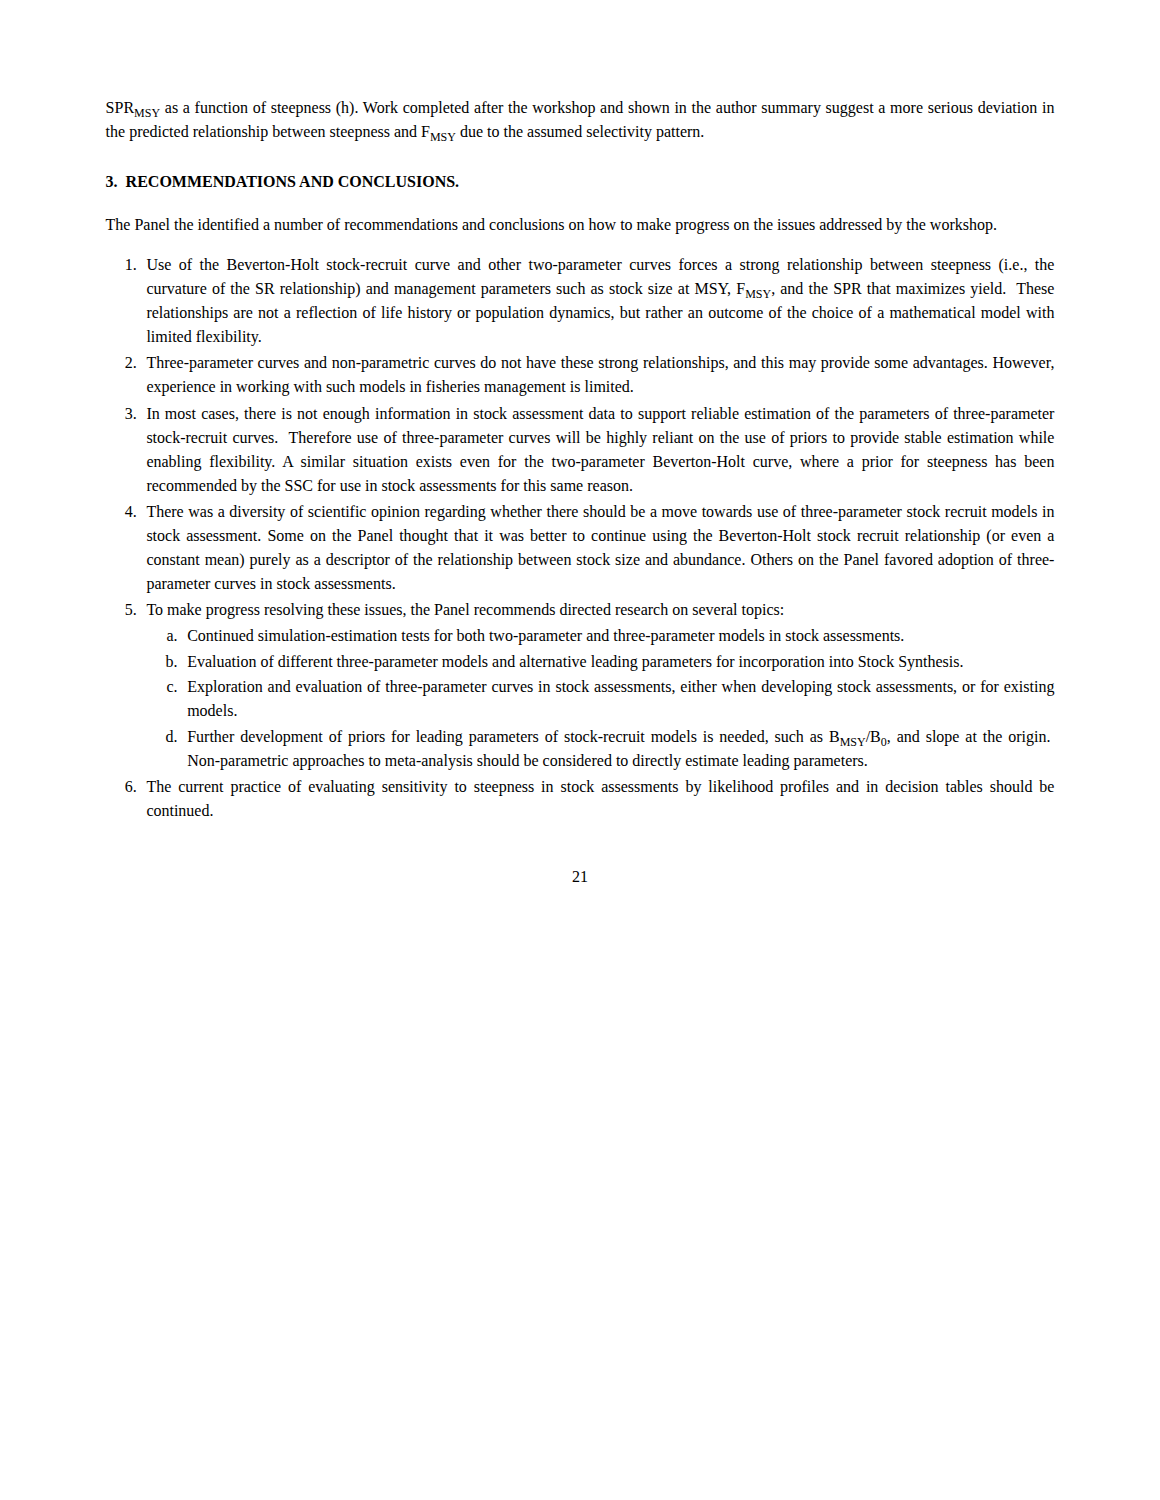SPRMSY as a function of steepness (h). Work completed after the workshop and shown in the author summary suggest a more serious deviation in the predicted relationship between steepness and FMSY due to the assumed selectivity pattern.
3. RECOMMENDATIONS AND CONCLUSIONS.
The Panel the identified a number of recommendations and conclusions on how to make progress on the issues addressed by the workshop.
Use of the Beverton-Holt stock-recruit curve and other two-parameter curves forces a strong relationship between steepness (i.e., the curvature of the SR relationship) and management parameters such as stock size at MSY, FMSY, and the SPR that maximizes yield. These relationships are not a reflection of life history or population dynamics, but rather an outcome of the choice of a mathematical model with limited flexibility.
Three-parameter curves and non-parametric curves do not have these strong relationships, and this may provide some advantages. However, experience in working with such models in fisheries management is limited.
In most cases, there is not enough information in stock assessment data to support reliable estimation of the parameters of three-parameter stock-recruit curves. Therefore use of three-parameter curves will be highly reliant on the use of priors to provide stable estimation while enabling flexibility. A similar situation exists even for the two-parameter Beverton-Holt curve, where a prior for steepness has been recommended by the SSC for use in stock assessments for this same reason.
There was a diversity of scientific opinion regarding whether there should be a move towards use of three-parameter stock recruit models in stock assessment. Some on the Panel thought that it was better to continue using the Beverton-Holt stock recruit relationship (or even a constant mean) purely as a descriptor of the relationship between stock size and abundance. Others on the Panel favored adoption of three-parameter curves in stock assessments.
To make progress resolving these issues, the Panel recommends directed research on several topics:
Continued simulation-estimation tests for both two-parameter and three-parameter models in stock assessments.
Evaluation of different three-parameter models and alternative leading parameters for incorporation into Stock Synthesis.
Exploration and evaluation of three-parameter curves in stock assessments, either when developing stock assessments, or for existing models.
Further development of priors for leading parameters of stock-recruit models is needed, such as BMSY/B0, and slope at the origin. Non-parametric approaches to meta-analysis should be considered to directly estimate leading parameters.
The current practice of evaluating sensitivity to steepness in stock assessments by likelihood profiles and in decision tables should be continued.
21